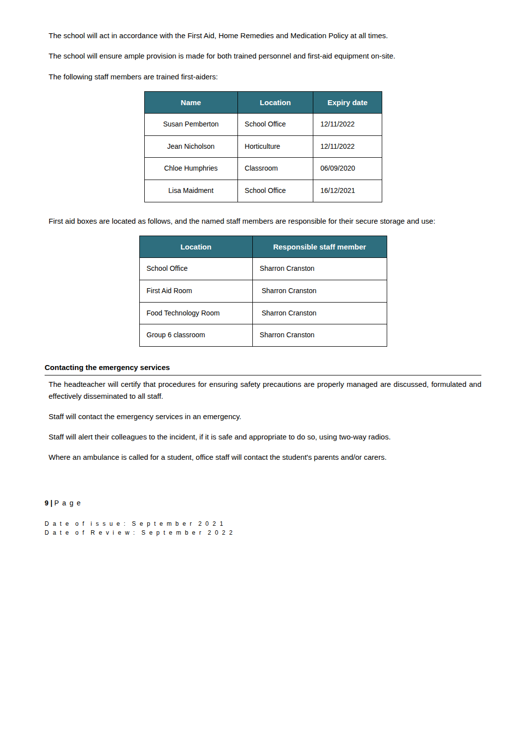The school will act in accordance with the First Aid, Home Remedies and Medication Policy at all times.
The school will ensure ample provision is made for both trained personnel and first-aid equipment on-site.
The following staff members are trained first-aiders:
| Name | Location | Expiry date |
| --- | --- | --- |
| Susan Pemberton | School Office | 12/11/2022 |
| Jean Nicholson | Horticulture | 12/11/2022 |
| Chloe Humphries | Classroom | 06/09/2020 |
| Lisa Maidment | School Office | 16/12/2021 |
First aid boxes are located as follows, and the named staff members are responsible for their secure storage and use:
| Location | Responsible staff member |
| --- | --- |
| School Office | Sharron Cranston |
| First Aid Room | Sharron Cranston |
| Food Technology Room | Sharron Cranston |
| Group 6 classroom | Sharron Cranston |
Contacting the emergency services
The headteacher will certify that procedures for ensuring safety precautions are properly managed are discussed, formulated and effectively disseminated to all staff.
Staff will contact the emergency services in an emergency.
Staff will alert their colleagues to the incident, if it is safe and appropriate to do so, using two-way radios.
Where an ambulance is called for a student, office staff will contact the student's parents and/or carers.
9 | P a g e
D a t e o f i s s u e : S e p t e m b e r 2 0 2 1
D a t e o f R e v i e w : S e p t e m b e r 2 0 2 2